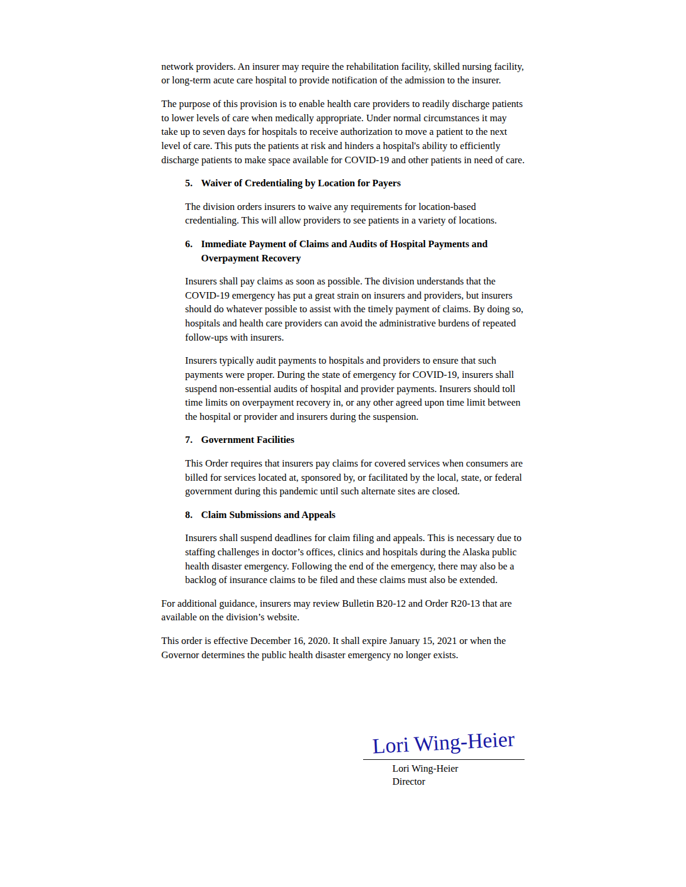network providers. An insurer may require the rehabilitation facility, skilled nursing facility, or long-term acute care hospital to provide notification of the admission to the insurer.
The purpose of this provision is to enable health care providers to readily discharge patients to lower levels of care when medically appropriate. Under normal circumstances it may take up to seven days for hospitals to receive authorization to move a patient to the next level of care. This puts the patients at risk and hinders a hospital's ability to efficiently discharge patients to make space available for COVID-19 and other patients in need of care.
5. Waiver of Credentialing by Location for Payers
The division orders insurers to waive any requirements for location-based credentialing. This will allow providers to see patients in a variety of locations.
6. Immediate Payment of Claims and Audits of Hospital Payments and Overpayment Recovery
Insurers shall pay claims as soon as possible. The division understands that the COVID-19 emergency has put a great strain on insurers and providers, but insurers should do whatever possible to assist with the timely payment of claims. By doing so, hospitals and health care providers can avoid the administrative burdens of repeated follow-ups with insurers.
Insurers typically audit payments to hospitals and providers to ensure that such payments were proper. During the state of emergency for COVID-19, insurers shall suspend non-essential audits of hospital and provider payments. Insurers should toll time limits on overpayment recovery in, or any other agreed upon time limit between the hospital or provider and insurers during the suspension.
7. Government Facilities
This Order requires that insurers pay claims for covered services when consumers are billed for services located at, sponsored by, or facilitated by the local, state, or federal government during this pandemic until such alternate sites are closed.
8. Claim Submissions and Appeals
Insurers shall suspend deadlines for claim filing and appeals. This is necessary due to staffing challenges in doctor’s offices, clinics and hospitals during the Alaska public health disaster emergency. Following the end of the emergency, there may also be a backlog of insurance claims to be filed and these claims must also be extended.
For additional guidance, insurers may review Bulletin B20-12 and Order R20-13 that are available on the division’s website.
This order is effective December 16, 2020. It shall expire January 15, 2021 or when the Governor determines the public health disaster emergency no longer exists.
Lori Wing-Heier
Lori Wing-Heier
Director